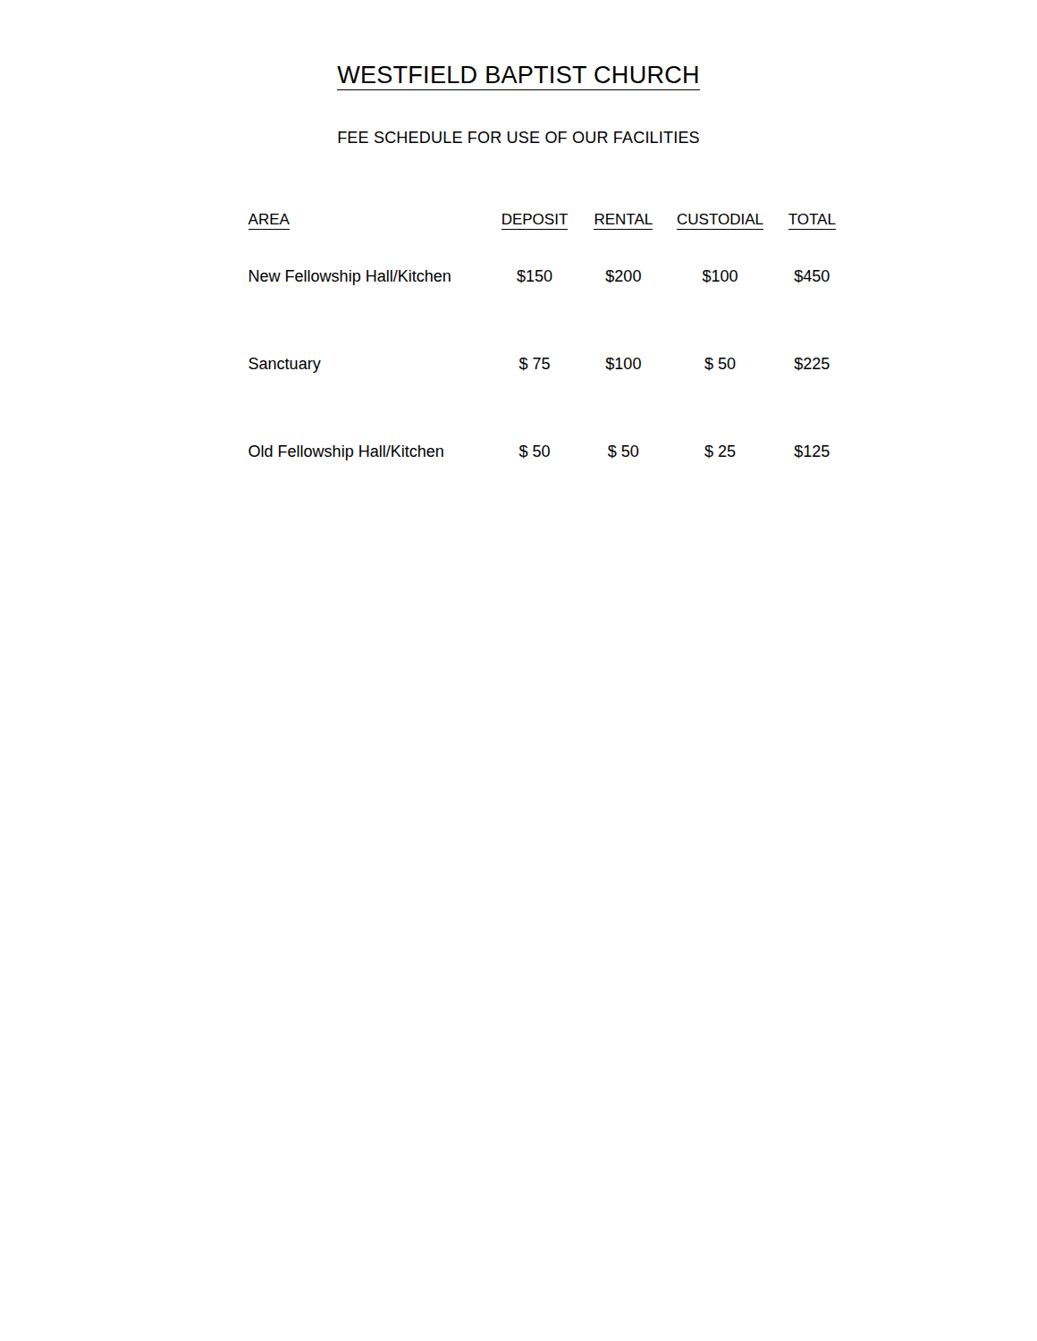WESTFIELD BAPTIST CHURCH
FEE SCHEDULE FOR USE OF OUR FACILITIES
| AREA | DEPOSIT | RENTAL | CUSTODIAL | TOTAL |
| --- | --- | --- | --- | --- |
| New Fellowship Hall/Kitchen | $150 | $200 | $100 | $450 |
| Sanctuary | $ 75 | $100 | $ 50 | $225 |
| Old Fellowship Hall/Kitchen | $ 50 | $ 50 | $ 25 | $125 |